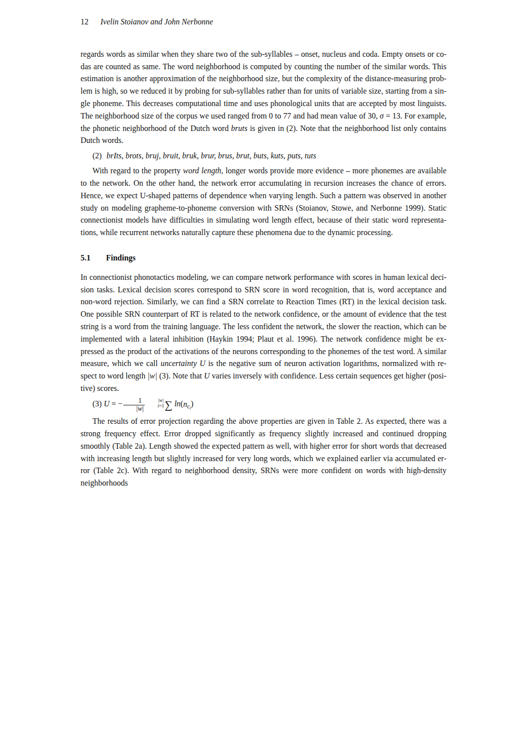12 Ivelin Stoianov and John Nerbonne
regards words as similar when they share two of the sub-syllables – onset, nucleus and coda. Empty onsets or codas are counted as same. The word neighborhood is computed by counting the number of the similar words. This estimation is another approximation of the neighborhood size, but the complexity of the distance-measuring problem is high, so we reduced it by probing for sub-syllables rather than for units of variable size, starting from a single phoneme. This decreases computational time and uses phonological units that are accepted by most linguists. The neighborhood size of the corpus we used ranged from 0 to 77 and had mean value of 30, σ = 13. For example, the phonetic neighborhood of the Dutch word bruts is given in (2). Note that the neighborhood list only contains Dutch words.
(2) brIts, brots, bruj, bruit, bruk, brur, brus, brut, buts, kuts, puts, tuts
With regard to the property word length, longer words provide more evidence – more phonemes are available to the network. On the other hand, the network error accumulating in recursion increases the chance of errors. Hence, we expect U-shaped patterns of dependence when varying length. Such a pattern was observed in another study on modeling grapheme-to-phoneme conversion with SRNs (Stoianov, Stowe, and Nerbonne 1999). Static connectionist models have difficulties in simulating word length effect, because of their static word representations, while recurrent networks naturally capture these phenomena due to the dynamic processing.
5.1 Findings
In connectionist phonotactics modeling, we can compare network performance with scores in human lexical decision tasks. Lexical decision scores correspond to SRN score in word recognition, that is, word acceptance and non-word rejection. Similarly, we can find a SRN correlate to Reaction Times (RT) in the lexical decision task. One possible SRN counterpart of RT is related to the network confidence, or the amount of evidence that the test string is a word from the training language. The less confident the network, the slower the reaction, which can be implemented with a lateral inhibition (Haykin 1994; Plaut et al. 1996). The network confidence might be expressed as the product of the activations of the neurons corresponding to the phonemes of the test word. A similar measure, which we call uncertainty U is the negative sum of neuron activation logarithms, normalized with respect to word length |w| (3). Note that U varies inversely with confidence. Less certain sequences get higher (positive) scores.
(3) U = −1|w||w|i=1∑ ln(nci)
The results of error projection regarding the above properties are given in Table 2. As expected, there was a strong frequency effect. Error dropped significantly as frequency slightly increased and continued dropping smoothly (Table 2a). Length showed the expected pattern as well, with higher error for short words that decreased with increasing length but slightly increased for very long words, which we explained earlier via accumulated error (Table 2c). With regard to neighborhood density, SRNs were more confident on words with high-density neighborhoods